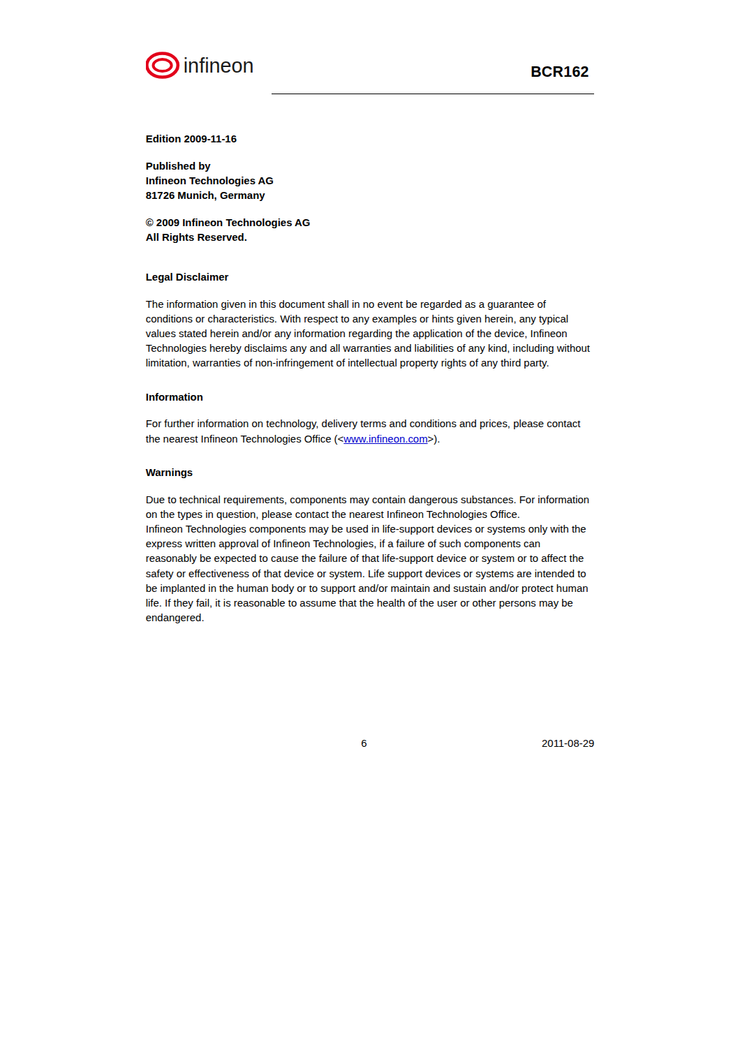infineon
BCR162
Edition 2009-11-16
Published by
Infineon Technologies AG
81726 Munich, Germany
© 2009 Infineon Technologies AG
All Rights Reserved.
Legal Disclaimer
The information given in this document shall in no event be regarded as a guarantee of conditions or characteristics. With respect to any examples or hints given herein, any typical values stated herein and/or any information regarding the application of the device, Infineon Technologies hereby disclaims any and all warranties and liabilities of any kind, including without limitation, warranties of non-infringement of intellectual property rights of any third party.
Information
For further information on technology, delivery terms and conditions and prices, please contact the nearest Infineon Technologies Office (<www.infineon.com>).
Warnings
Due to technical requirements, components may contain dangerous substances. For information on the types in question, please contact the nearest Infineon Technologies Office.
Infineon Technologies components may be used in life-support devices or systems only with the express written approval of Infineon Technologies, if a failure of such components can reasonably be expected to cause the failure of that life-support device or system or to affect the safety or effectiveness of that device or system. Life support devices or systems are intended to be implanted in the human body or to support and/or maintain and sustain and/or protect human life. If they fail, it is reasonable to assume that the health of the user or other persons may be endangered.
6
2011-08-29